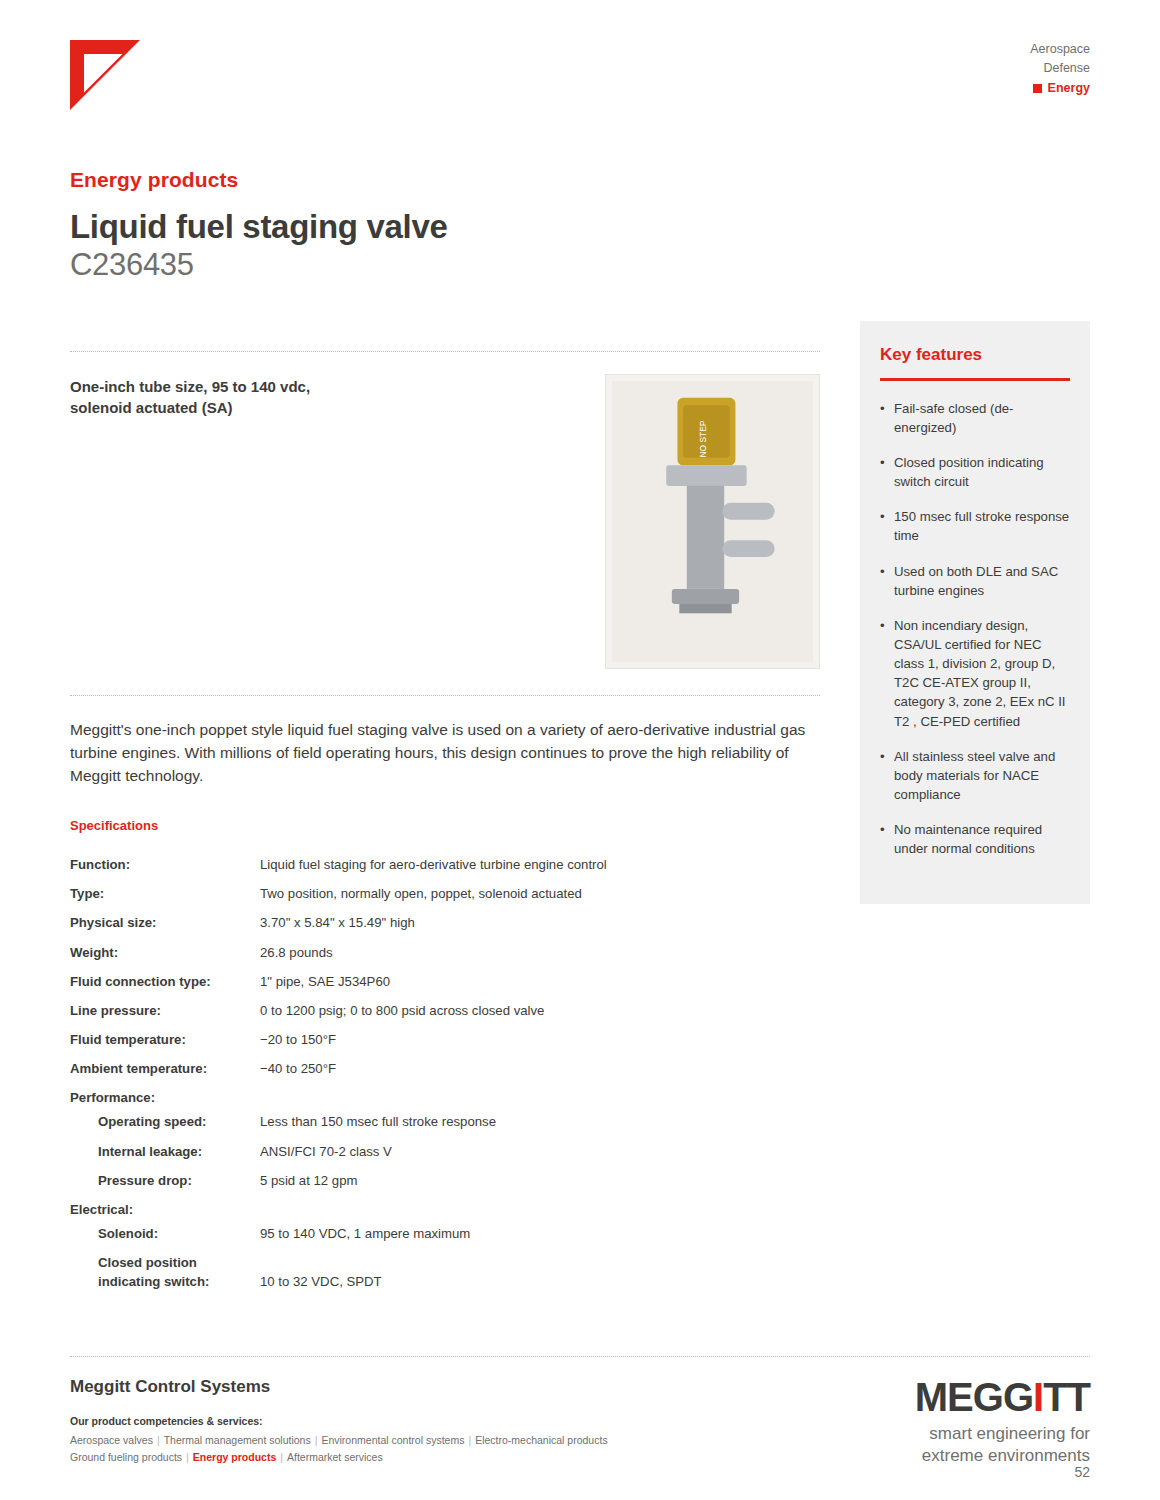Aerospace
Defense
Energy
Energy products
Liquid fuel staging valveC236435
One-inch tube size, 95 to 140 vdc,
solenoid actuated (SA)
Meggitt's one-inch poppet style liquid fuel staging valve is used on a variety of aero-derivative industrial gas turbine engines. With millions of field operating hours, this design continues to prove the high reliability of Meggitt technology.
Specifications
| Function: | Liquid fuel staging for aero-derivative turbine engine control |
| Type: | Two position, normally open, poppet, solenoid actuated |
| Physical size: | 3.70" x 5.84" x 15.49" high |
| Weight: | 26.8 pounds |
| Fluid connection type: | 1" pipe, SAE J534P60 |
| Line pressure: | 0 to 1200 psig; 0 to 800 psid across closed valve |
| Fluid temperature: | −20 to 150°F |
| Ambient temperature: | −40 to 250°F |
| Performance: | |
| Operating speed: | Less than 150 msec full stroke response |
| Internal leakage: | ANSI/FCI 70-2 class V |
| Pressure drop: | 5 psid at 12 gpm |
| Electrical: | |
| Solenoid: | 95 to 140 VDC, 1 ampere maximum |
| Closed position indicating switch: | 10 to 32 VDC, SPDT |
Key features
Fail-safe closed (de-energized)
Closed position indicating switch circuit
150 msec full stroke response time
Used on both DLE and SAC turbine engines
Non incendiary design, CSA/UL certified for NEC class 1, division 2, group D, T2C CE-ATEX group II, category 3, zone 2, EEx nC II T2 , CE-PED certified
All stainless steel valve and body materials for NACE compliance
No maintenance required under normal conditions
Meggitt Control Systems
Our product competencies & services:
Aerospace valves|Thermal management solutions|Environmental control systems|Electro-mechanical products
Ground fueling products|Energy products|Aftermarket services
MEGGITT
smart engineering for
extreme environments
52